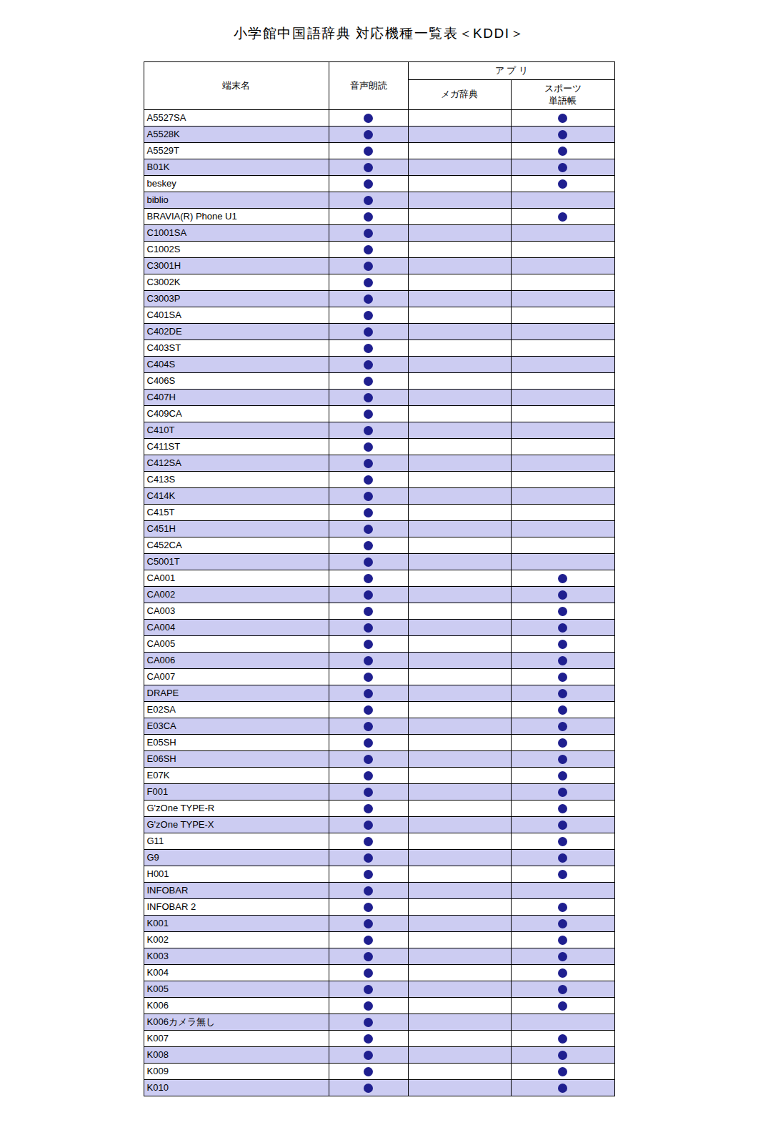小学館中国語辞典 対応機種一覧表＜KDDI＞
| 端末名 | 音声朗読 | ア プ リ |
| --- | --- | --- |
| メガ辞典 | スポーツ 単語帳 |
| A5527SA | | | |
| A5528K | | | |
| A5529T | | | |
| B01K | | | |
| beskey | | | |
| biblio | | | |
| BRAVIA(R) Phone U1 | | | |
| C1001SA | | | |
| C1002S | | | |
| C3001H | | | |
| C3002K | | | |
| C3003P | | | |
| C401SA | | | |
| C402DE | | | |
| C403ST | | | |
| C404S | | | |
| C406S | | | |
| C407H | | | |
| C409CA | | | |
| C410T | | | |
| C411ST | | | |
| C412SA | | | |
| C413S | | | |
| C414K | | | |
| C415T | | | |
| C451H | | | |
| C452CA | | | |
| C5001T | | | |
| CA001 | | | |
| CA002 | | | |
| CA003 | | | |
| CA004 | | | |
| CA005 | | | |
| CA006 | | | |
| CA007 | | | |
| DRAPE | | | |
| E02SA | | | |
| E03CA | | | |
| E05SH | | | |
| E06SH | | | |
| E07K | | | |
| F001 | | | |
| G'zOne TYPE-R | | | |
| G'zOne TYPE-X | | | |
| G11 | | | |
| G9 | | | |
| H001 | | | |
| INFOBAR | | | |
| INFOBAR 2 | | | |
| K001 | | | |
| K002 | | | |
| K003 | | | |
| K004 | | | |
| K005 | | | |
| K006 | | | |
| K006カメラ無し | | | |
| K007 | | | |
| K008 | | | |
| K009 | | | |
| K010 | | | |